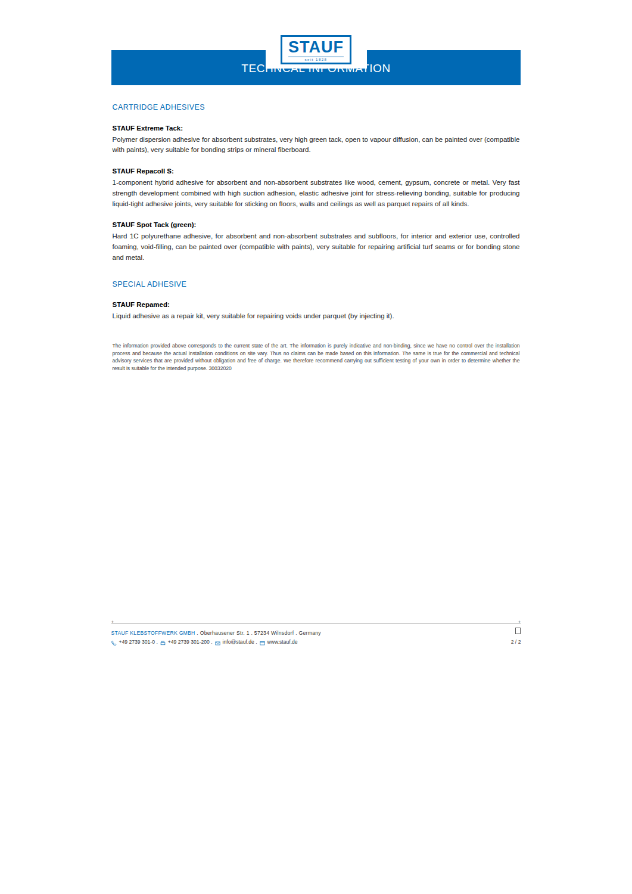STAUF
seit 1828
TECHNCAL INFORMATION
CARTRIDGE ADHESIVES
STAUF Extreme Tack:
Polymer dispersion adhesive for absorbent substrates, very high green tack, open to vapour diffusion, can be painted over (compatible with paints), very suitable for bonding strips or mineral fiberboard.
STAUF Repacoll S:
1-component hybrid adhesive for absorbent and non-absorbent substrates like wood, cement, gypsum, concrete or metal. Very fast strength development combined with high suction adhesion, elastic adhesive joint for stress-relieving bonding, suitable for producing liquid-tight adhesive joints, very suitable for sticking on floors, walls and ceilings as well as parquet repairs of all kinds.
STAUF Spot Tack (green):
Hard 1C polyurethane adhesive, for absorbent and non-absorbent substrates and subfloors, for interior and exterior use, controlled foaming, void-filling, can be painted over (compatible with paints), very suitable for repairing artificial turf seams or for bonding stone and metal.
SPECIAL ADHESIVE
STAUF Repamed:
Liquid adhesive as a repair kit, very suitable for repairing voids under parquet (by injecting it).
The information provided above corresponds to the current state of the art. The information is purely indicative and non-binding, since we have no control over the installation process and because the actual installation conditions on site vary. Thus no claims can be made based on this information. The same is true for the commercial and technical advisory services that are provided without obligation and free of charge. We therefore recommend carrying out sufficient testing of your own in order to determine whether the result is suitable for the intended purpose. 30032020
+ +
STAUF KLEBSTOFFWERK GMBH . Oberhausener Str. 1 . 57234 Wilnsdorf . Germany
+49 2739 301-0 . +49 2739 301-200 . info@stauf.de . www.stauf.de
2 / 2